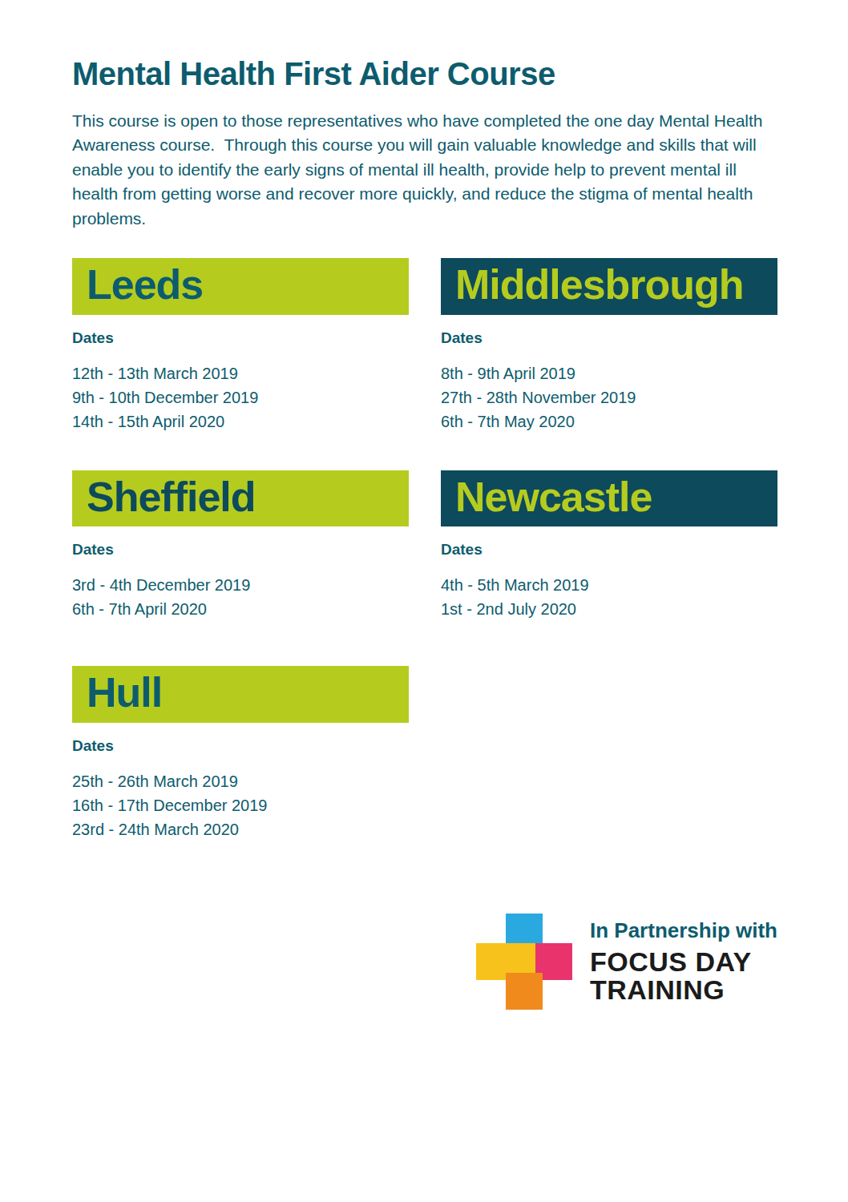Mental Health First Aider Course
This course is open to those representatives who have completed the one day Mental Health Awareness course. Through this course you will gain valuable knowledge and skills that will enable you to identify the early signs of mental ill health, provide help to prevent mental ill health from getting worse and recover more quickly, and reduce the stigma of mental health problems.
Leeds
Dates
12th - 13th March 2019
9th - 10th December 2019
14th - 15th April 2020
Middlesbrough
Dates
8th - 9th April 2019
27th - 28th November 2019
6th - 7th May 2020
Sheffield
Dates
3rd - 4th December 2019
6th - 7th April 2020
Newcastle
Dates
4th - 5th March 2019
1st - 2nd July 2020
Hull
Dates
25th - 26th March 2019
16th - 17th December 2019
23rd - 24th March 2020
In Partnership with
FOCUS DAY
TRAINING